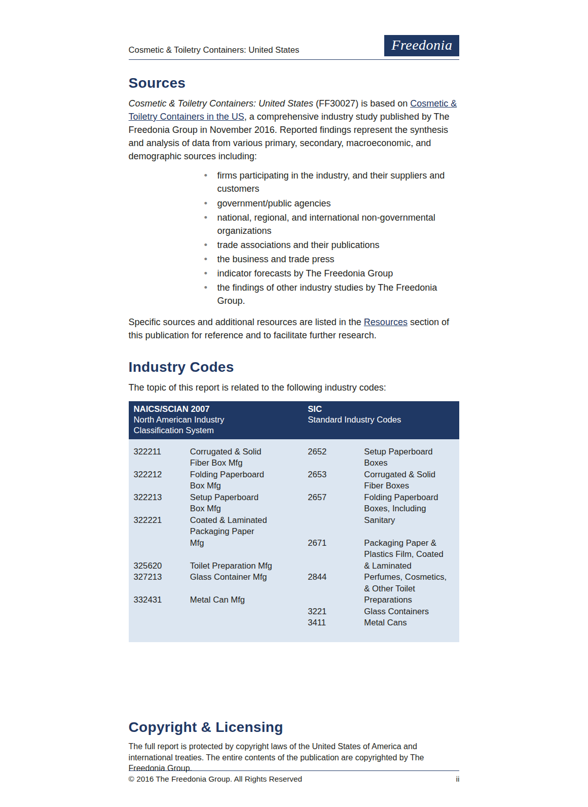Cosmetic & Toiletry Containers: United States
Freedonia
Sources
Cosmetic & Toiletry Containers: United States (FF30027) is based on Cosmetic & Toiletry Containers in the US, a comprehensive industry study published by The Freedonia Group in November 2016. Reported findings represent the synthesis and analysis of data from various primary, secondary, macroeconomic, and demographic sources including:
firms participating in the industry, and their suppliers and customers
government/public agencies
national, regional, and international non-governmental organizations
trade associations and their publications
the business and trade press
indicator forecasts by The Freedonia Group
the findings of other industry studies by The Freedonia Group.
Specific sources and additional resources are listed in the Resources section of this publication for reference and to facilitate further research.
Industry Codes
The topic of this report is related to the following industry codes:
| NAICS/SCIAN 2007 North American Industry Classification System | | SIC Standard Industry Codes |
| --- | --- | --- |
| 322211 | Corrugated & Solid Fiber Box Mfg | | 2652 | Setup Paperboard Boxes |
| 322212 | Folding Paperboard Box Mfg | | 2653 | Corrugated & Solid Fiber Boxes |
| 322213 | Setup Paperboard Box Mfg | | 2657 | Folding Paperboard Boxes, Including |
| 322221 | Coated & Laminated Packaging Paper | | | Sanitary |
| | Mfg | | 2671 | Packaging Paper & Plastics Film, Coated |
| 325620 | Toilet Preparation Mfg | | | & Laminated |
| 327213 | Glass Container Mfg | | 2844 | Perfumes, Cosmetics, & Other Toilet |
| 332431 | Metal Can Mfg | | | Preparations |
| | | | 3221 | Glass Containers |
| | | | 3411 | Metal Cans |
Copyright & Licensing
The full report is protected by copyright laws of the United States of America and international treaties. The entire contents of the publication are copyrighted by The Freedonia Group.
© 2016 The Freedonia Group. All Rights Reserved
ii